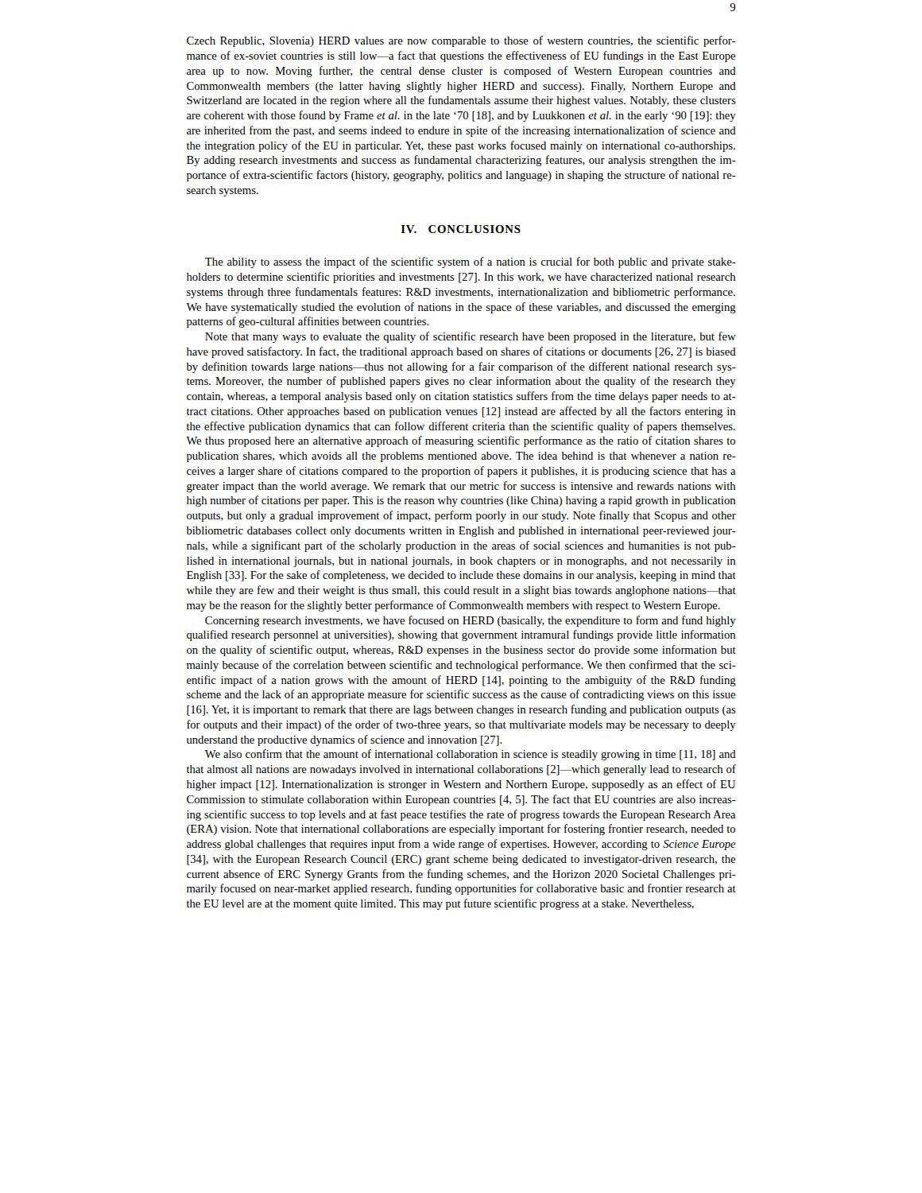9
Czech Republic, Slovenia) HERD values are now comparable to those of western countries, the scientific performance of ex-soviet countries is still low—a fact that questions the effectiveness of EU fundings in the East Europe area up to now. Moving further, the central dense cluster is composed of Western European countries and Commonwealth members (the latter having slightly higher HERD and success). Finally, Northern Europe and Switzerland are located in the region where all the fundamentals assume their highest values. Notably, these clusters are coherent with those found by Frame et al. in the late ‘70 [18], and by Luukkonen et al. in the early ‘90 [19]: they are inherited from the past, and seems indeed to endure in spite of the increasing internationalization of science and the integration policy of the EU in particular. Yet, these past works focused mainly on international co-authorships. By adding research investments and success as fundamental characterizing features, our analysis strengthen the importance of extra-scientific factors (history, geography, politics and language) in shaping the structure of national research systems.
IV. Conclusions
The ability to assess the impact of the scientific system of a nation is crucial for both public and private stakeholders to determine scientific priorities and investments [27]. In this work, we have characterized national research systems through three fundamentals features: R&D investments, internationalization and bibliometric performance. We have systematically studied the evolution of nations in the space of these variables, and discussed the emerging patterns of geo-cultural affinities between countries.
Note that many ways to evaluate the quality of scientific research have been proposed in the literature, but few have proved satisfactory. In fact, the traditional approach based on shares of citations or documents [26, 27] is biased by definition towards large nations—thus not allowing for a fair comparison of the different national research systems. Moreover, the number of published papers gives no clear information about the quality of the research they contain, whereas, a temporal analysis based only on citation statistics suffers from the time delays paper needs to attract citations. Other approaches based on publication venues [12] instead are affected by all the factors entering in the effective publication dynamics that can follow different criteria than the scientific quality of papers themselves. We thus proposed here an alternative approach of measuring scientific performance as the ratio of citation shares to publication shares, which avoids all the problems mentioned above. The idea behind is that whenever a nation receives a larger share of citations compared to the proportion of papers it publishes, it is producing science that has a greater impact than the world average. We remark that our metric for success is intensive and rewards nations with high number of citations per paper. This is the reason why countries (like China) having a rapid growth in publication outputs, but only a gradual improvement of impact, perform poorly in our study. Note finally that Scopus and other bibliometric databases collect only documents written in English and published in international peer-reviewed journals, while a significant part of the scholarly production in the areas of social sciences and humanities is not published in international journals, but in national journals, in book chapters or in monographs, and not necessarily in English [33]. For the sake of completeness, we decided to include these domains in our analysis, keeping in mind that while they are few and their weight is thus small, this could result in a slight bias towards anglophone nations—that may be the reason for the slightly better performance of Commonwealth members with respect to Western Europe.
Concerning research investments, we have focused on HERD (basically, the expenditure to form and fund highly qualified research personnel at universities), showing that government intramural fundings provide little information on the quality of scientific output, whereas, R&D expenses in the business sector do provide some information but mainly because of the correlation between scientific and technological performance. We then confirmed that the scientific impact of a nation grows with the amount of HERD [14], pointing to the ambiguity of the R&D funding scheme and the lack of an appropriate measure for scientific success as the cause of contradicting views on this issue [16]. Yet, it is important to remark that there are lags between changes in research funding and publication outputs (as for outputs and their impact) of the order of two-three years, so that multivariate models may be necessary to deeply understand the productive dynamics of science and innovation [27].
We also confirm that the amount of international collaboration in science is steadily growing in time [11, 18] and that almost all nations are nowadays involved in international collaborations [2]—which generally lead to research of higher impact [12]. Internationalization is stronger in Western and Northern Europe, supposedly as an effect of EU Commission to stimulate collaboration within European countries [4, 5]. The fact that EU countries are also increasing scientific success to top levels and at fast peace testifies the rate of progress towards the European Research Area (ERA) vision. Note that international collaborations are especially important for fostering frontier research, needed to address global challenges that requires input from a wide range of expertises. However, according to Science Europe [34], with the European Research Council (ERC) grant scheme being dedicated to investigator-driven research, the current absence of ERC Synergy Grants from the funding schemes, and the Horizon 2020 Societal Challenges primarily focused on near-market applied research, funding opportunities for collaborative basic and frontier research at the EU level are at the moment quite limited. This may put future scientific progress at a stake. Nevertheless,